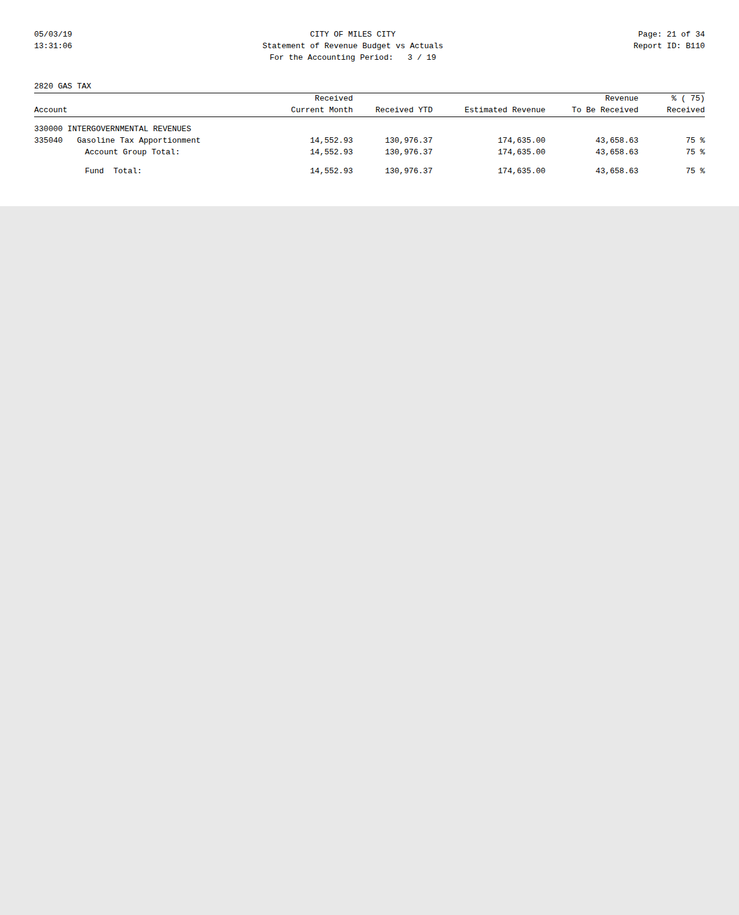05/03/19
13:31:06
CITY OF MILES CITY
Statement of Revenue Budget vs Actuals
For the Accounting Period: 3 / 19
Page: 21 of 34
Report ID: B110
2820 GAS TAX
| | Received | | | Revenue | % ( 75) |
| Account | Current Month | Received YTD | Estimated Revenue | To Be Received | Received |
| 330000 INTERGOVERNMENTAL REVENUES | | | | | |
| 335040 Gasoline Tax Apportionment | 14,552.93 | 130,976.37 | 174,635.00 | 43,658.63 | 75 % |
| Account Group Total: | 14,552.93 | 130,976.37 | 174,635.00 | 43,658.63 | 75 % |
| Fund Total: | 14,552.93 | 130,976.37 | 174,635.00 | 43,658.63 | 75 % |